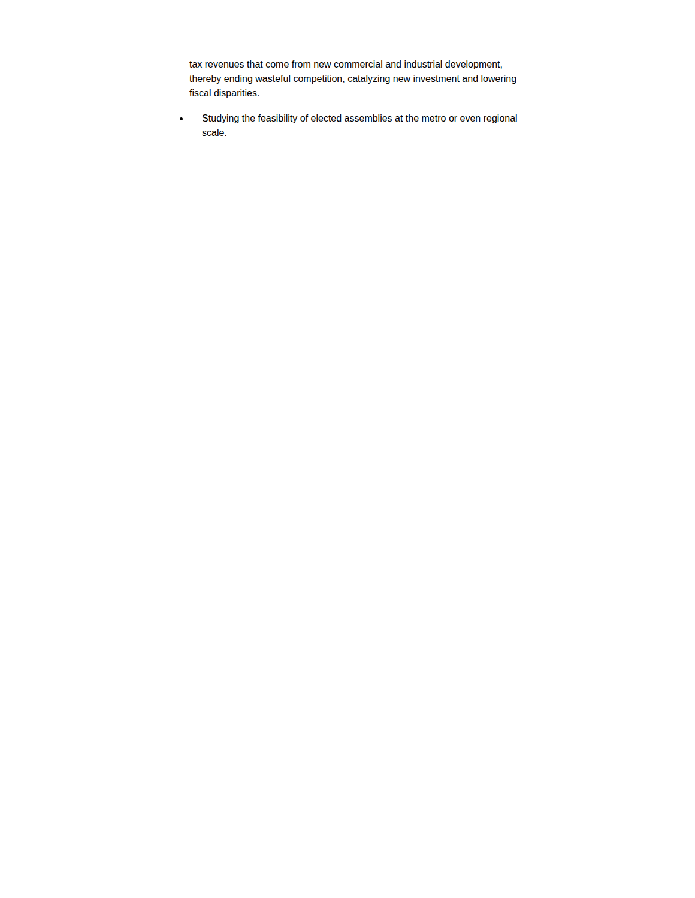tax revenues that come from new commercial and industrial development, thereby ending wasteful competition, catalyzing new investment and lowering fiscal disparities.
Studying the feasibility of elected assemblies at the metro or even regional scale.